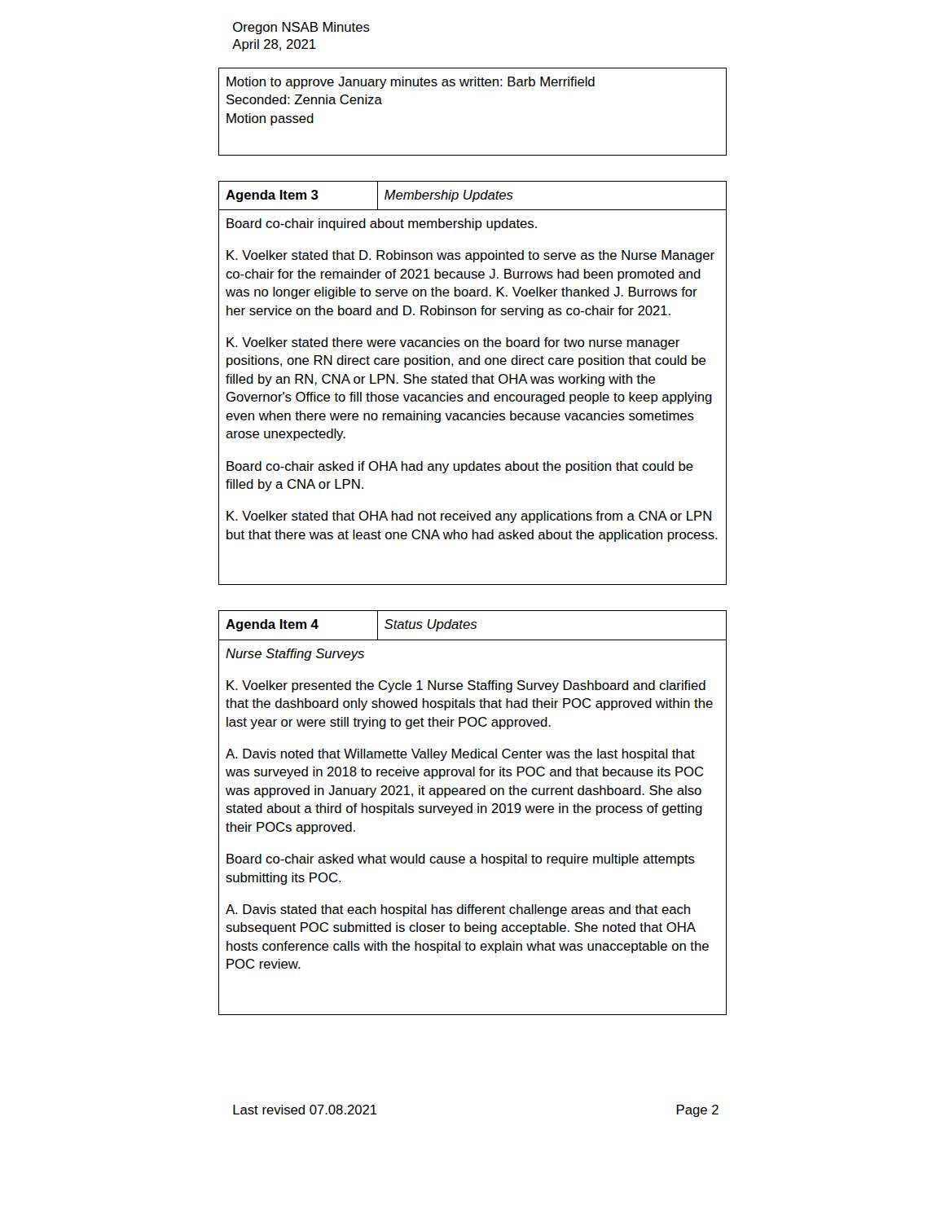Oregon NSAB Minutes
April 28, 2021
| Motion to approve January minutes as written: Barb Merrifield Seconded: Zennia Ceniza Motion passed |
| Agenda Item 3 | Membership Updates |
| Board co-chair inquired about membership updates. K. Voelker stated that D. Robinson was appointed to serve as the Nurse Manager co-chair for the remainder of 2021 because J. Burrows had been promoted and was no longer eligible to serve on the board. K. Voelker thanked J. Burrows for her service on the board and D. Robinson for serving as co-chair for 2021. K. Voelker stated there were vacancies on the board for two nurse manager positions, one RN direct care position, and one direct care position that could be filled by an RN, CNA or LPN. She stated that OHA was working with the Governor's Office to fill those vacancies and encouraged people to keep applying even when there were no remaining vacancies because vacancies sometimes arose unexpectedly. Board co-chair asked if OHA had any updates about the position that could be filled by a CNA or LPN. K. Voelker stated that OHA had not received any applications from a CNA or LPN but that there was at least one CNA who had asked about the application process. |
| Agenda Item 4 | Status Updates |
| Nurse Staffing Surveys K. Voelker presented the Cycle 1 Nurse Staffing Survey Dashboard and clarified that the dashboard only showed hospitals that had their POC approved within the last year or were still trying to get their POC approved. A. Davis noted that Willamette Valley Medical Center was the last hospital that was surveyed in 2018 to receive approval for its POC and that because its POC was approved in January 2021, it appeared on the current dashboard. She also stated about a third of hospitals surveyed in 2019 were in the process of getting their POCs approved. Board co-chair asked what would cause a hospital to require multiple attempts submitting its POC. A. Davis stated that each hospital has different challenge areas and that each subsequent POC submitted is closer to being acceptable. She noted that OHA hosts conference calls with the hospital to explain what was unacceptable on the POC review. |
Last revised 07.08.2021 Page 2